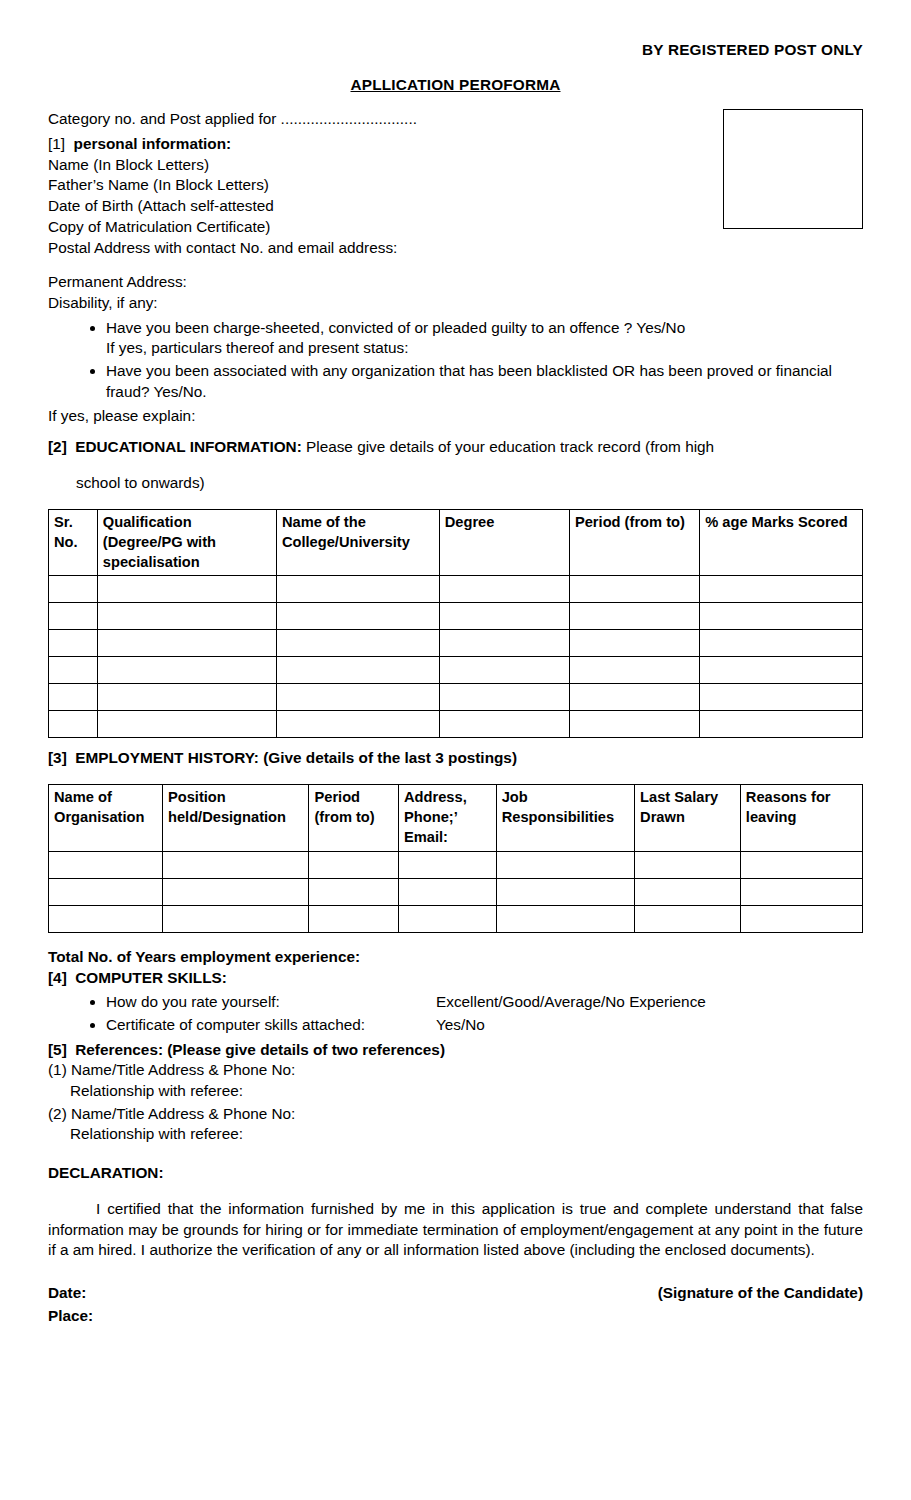BY REGISTERED POST ONLY
APLLICATION PEROFORMA
Category no. and Post applied for ................................
[1] personal information:
Name (In Block Letters)
Father’s Name (In Block Letters)
Date of Birth (Attach self-attested
Copy of Matriculation Certificate)
Postal Address with contact No. and email address:
Permanent Address:
Disability, if any:
Have you been charge-sheeted, convicted of or pleaded guilty to an offence ? Yes/No
If yes, particulars thereof and present status:
Have you been associated with any organization that has been blacklisted OR has been proved or financial fraud? Yes/No.
If yes, please explain:
[2] EDUCATIONAL INFORMATION: Please give details of your education track record (from high
school to onwards)
| Sr. No. | Qualification (Degree/PG with specialisation | Name of the College/University | Degree | Period (from to) | % age Marks Scored |
| --- | --- | --- | --- | --- | --- |
[3] EMPLOYMENT HISTORY: (Give details of the last 3 postings)
| Name of Organisation | Position held/Designation | Period (from to) | Address, Phone;’ Email: | Job Responsibilities | Last Salary Drawn | Reasons for leaving |
| --- | --- | --- | --- | --- | --- | --- |
Total No. of Years employment experience:
[4] COMPUTER SKILLS:
How do you rate yourself: Excellent/Good/Average/No Experience
Certificate of computer skills attached: Yes/No
[5] References: (Please give details of two references)
(1) Name/Title Address & Phone No:
Relationship with referee:
(2) Name/Title Address & Phone No:
Relationship with referee:
DECLARATION:
I certified that the information furnished by me in this application is true and complete understand that false information may be grounds for hiring or for immediate termination of employment/engagement at any point in the future if a am hired. I authorize the verification of any or all information listed above (including the enclosed documents).
Date: (Signature of the Candidate)
Place: